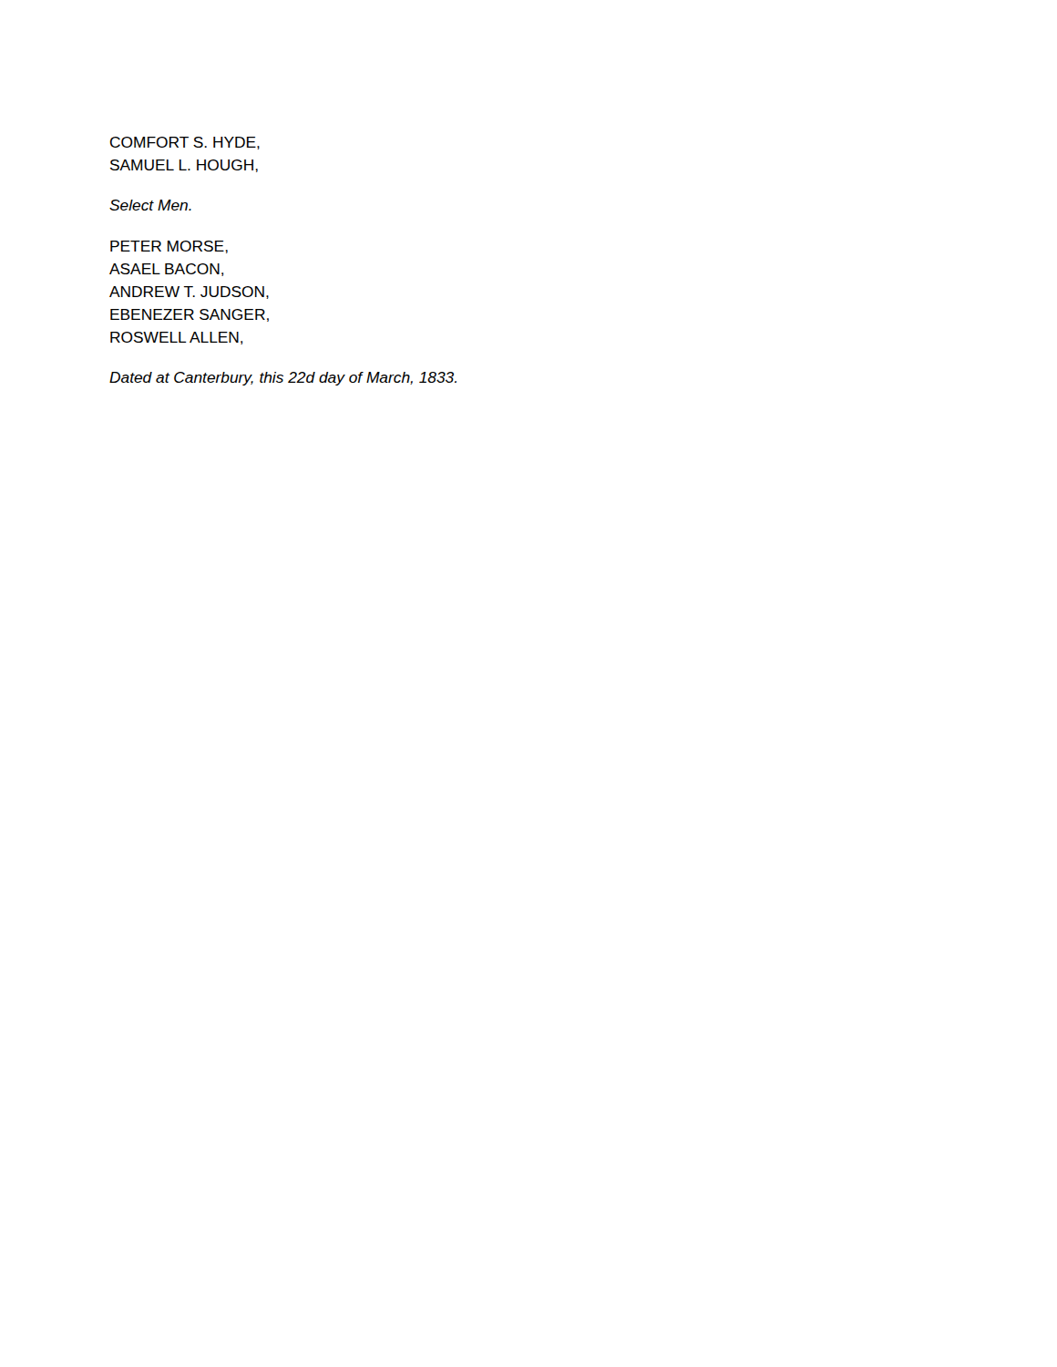COMFORT S. HYDE,
SAMUEL L. HOUGH,
Select Men.
PETER MORSE,
ASAEL BACON,
ANDREW T. JUDSON,
EBENEZER SANGER,
ROSWELL ALLEN,
Dated at Canterbury, this 22d day of March, 1833.